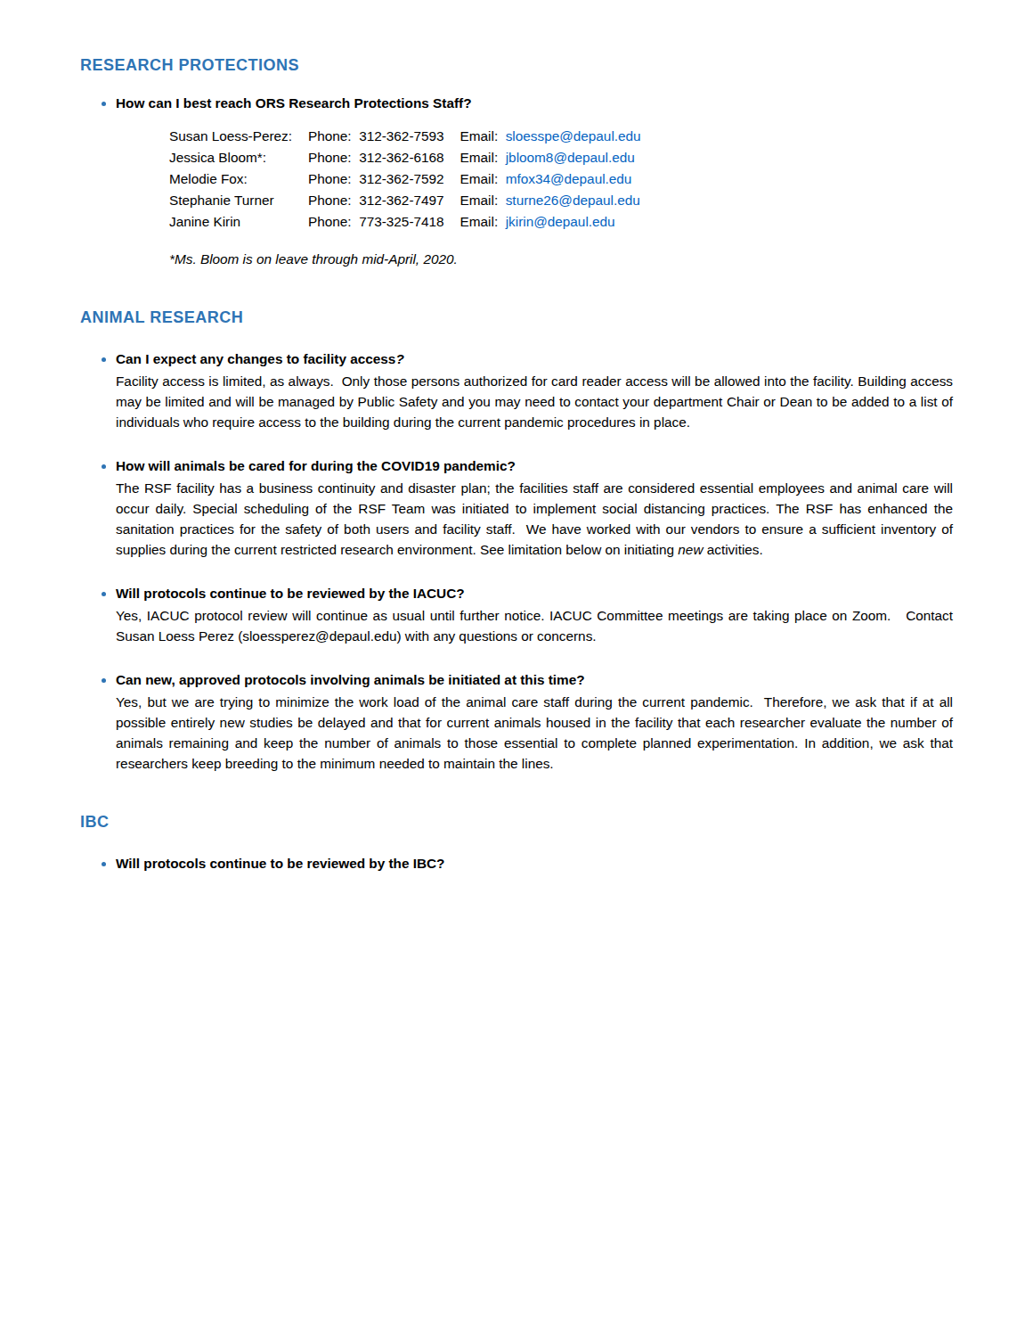RESEARCH PROTECTIONS
How can I best reach ORS Research Protections Staff?
| Susan Loess-Perez: | Phone: 312-362-7593 | Email: sloesspe@depaul.edu |
| Jessica Bloom*: | Phone: 312-362-6168 | Email: jbloom8@depaul.edu |
| Melodie Fox: | Phone: 312-362-7592 | Email: mfox34@depaul.edu |
| Stephanie Turner | Phone: 312-362-7497 | Email: sturne26@depaul.edu |
| Janine Kirin | Phone: 773-325-7418 | Email: jkirin@depaul.edu |
*Ms. Bloom is on leave through mid-April, 2020.
ANIMAL RESEARCH
Can I expect any changes to facility access?
Facility access is limited, as always. Only those persons authorized for card reader access will be allowed into the facility. Building access may be limited and will be managed by Public Safety and you may need to contact your department Chair or Dean to be added to a list of individuals who require access to the building during the current pandemic procedures in place.
How will animals be cared for during the COVID19 pandemic?
The RSF facility has a business continuity and disaster plan; the facilities staff are considered essential employees and animal care will occur daily. Special scheduling of the RSF Team was initiated to implement social distancing practices. The RSF has enhanced the sanitation practices for the safety of both users and facility staff. We have worked with our vendors to ensure a sufficient inventory of supplies during the current restricted research environment. See limitation below on initiating new activities.
Will protocols continue to be reviewed by the IACUC?
Yes, IACUC protocol review will continue as usual until further notice. IACUC Committee meetings are taking place on Zoom. Contact Susan Loess Perez (sloessperez@depaul.edu) with any questions or concerns.
Can new, approved protocols involving animals be initiated at this time?
Yes, but we are trying to minimize the work load of the animal care staff during the current pandemic. Therefore, we ask that if at all possible entirely new studies be delayed and that for current animals housed in the facility that each researcher evaluate the number of animals remaining and keep the number of animals to those essential to complete planned experimentation. In addition, we ask that researchers keep breeding to the minimum needed to maintain the lines.
IBC
Will protocols continue to be reviewed by the IBC?